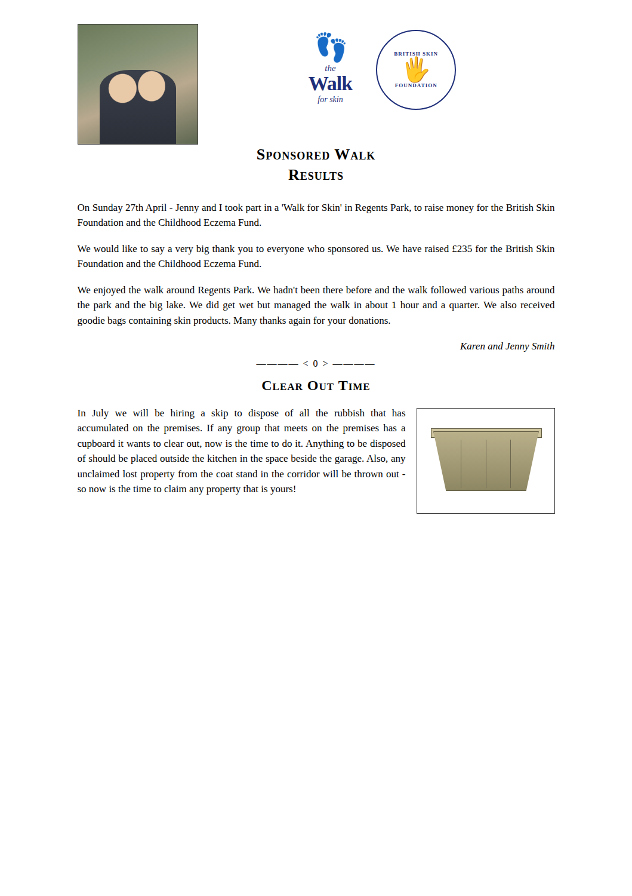👣
the
Walk
for skin
BRITISH SKIN
🖐
FOUNDATION
Sponsored Walk
Results
On Sunday 27th April - Jenny and I took part in a 'Walk for Skin' in Regents Park, to raise money for the British Skin Foundation and the Childhood Eczema Fund.
We would like to say a very big thank you to everyone who sponsored us. We have raised £235 for the British Skin Foundation and the Childhood Eczema Fund.
We enjoyed the walk around Regents Park. We hadn't been there before and the walk followed various paths around the park and the big lake. We did get wet but managed the walk in about 1 hour and a quarter. We also received goodie bags containing skin products. Many thanks again for your donations.
Karen and Jenny Smith
———— < 0 > ————
Clear Out Time
In July we will be hiring a skip to dispose of all the rubbish that has accumulated on the premises. If any group that meets on the premises has a cupboard it wants to clear out, now is the time to do it. Anything to be disposed of should be placed outside the kitchen in the space beside the garage. Also, any unclaimed lost property from the coat stand in the corridor will be thrown out - so now is the time to claim any property that is yours!